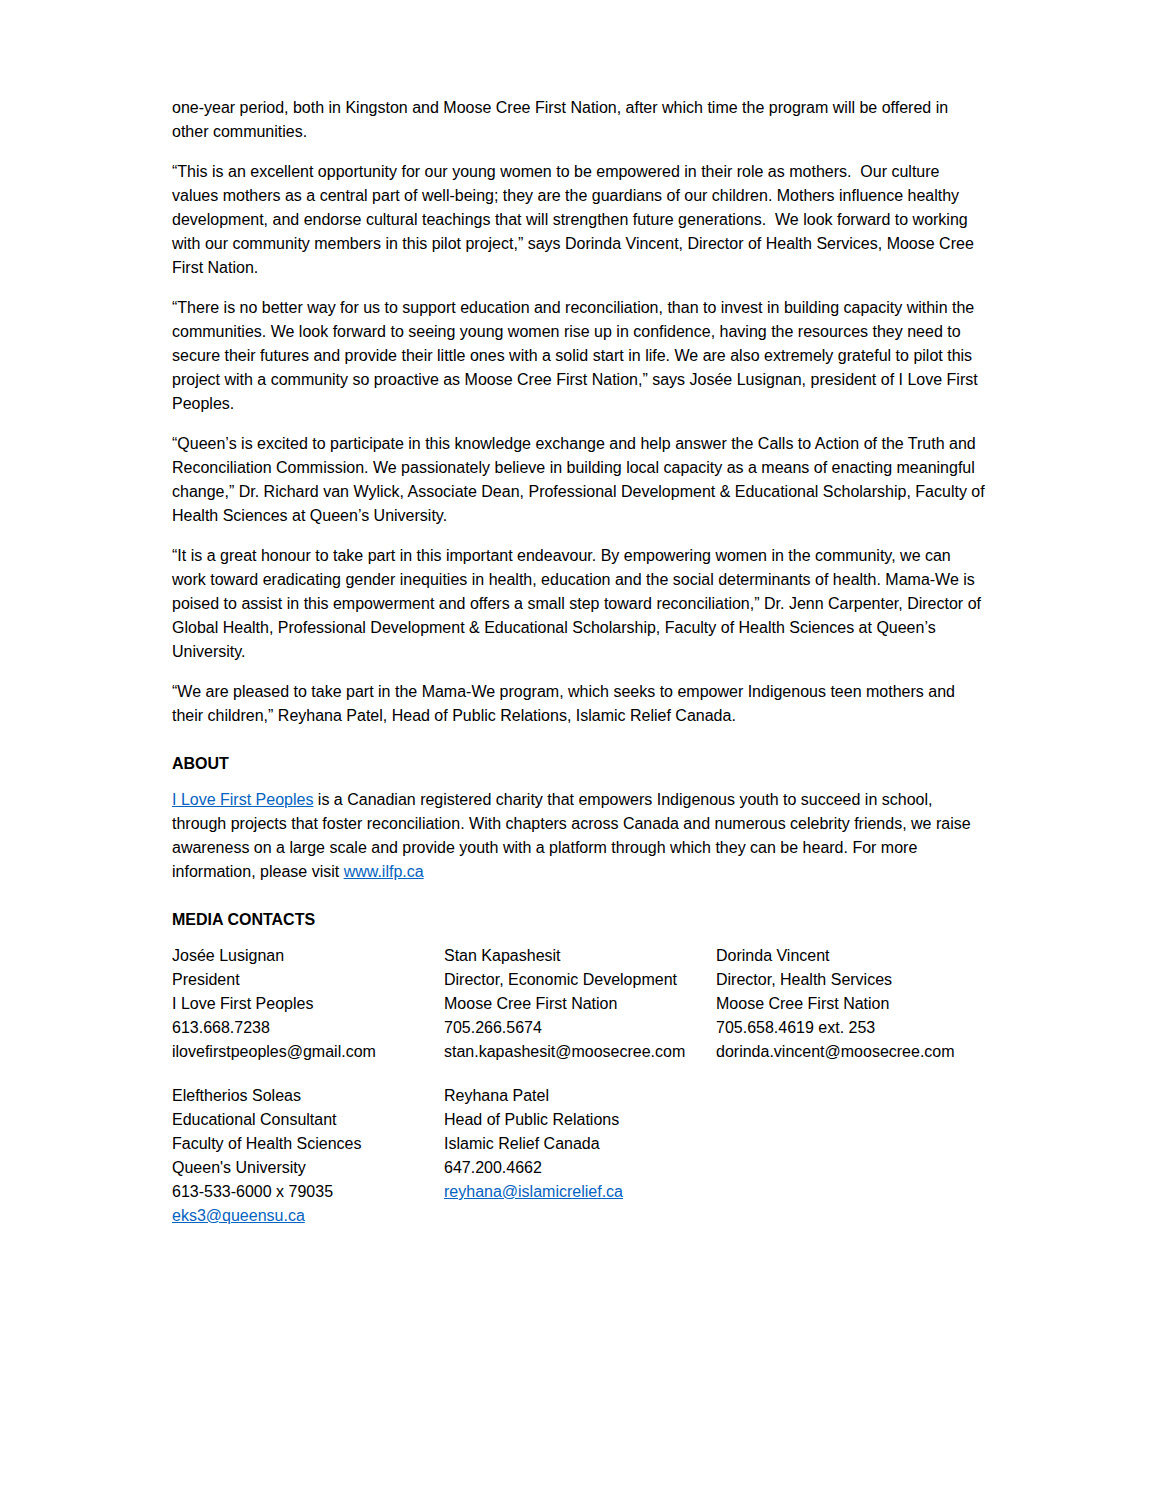one-year period, both in Kingston and Moose Cree First Nation, after which time the program will be offered in other communities.
“This is an excellent opportunity for our young women to be empowered in their role as mothers. Our culture values mothers as a central part of well-being; they are the guardians of our children. Mothers influence healthy development, and endorse cultural teachings that will strengthen future generations. We look forward to working with our community members in this pilot project,” says Dorinda Vincent, Director of Health Services, Moose Cree First Nation.
“There is no better way for us to support education and reconciliation, than to invest in building capacity within the communities. We look forward to seeing young women rise up in confidence, having the resources they need to secure their futures and provide their little ones with a solid start in life. We are also extremely grateful to pilot this project with a community so proactive as Moose Cree First Nation,” says Josée Lusignan, president of I Love First Peoples.
“Queen’s is excited to participate in this knowledge exchange and help answer the Calls to Action of the Truth and Reconciliation Commission. We passionately believe in building local capacity as a means of enacting meaningful change,” Dr. Richard van Wylick, Associate Dean, Professional Development & Educational Scholarship, Faculty of Health Sciences at Queen’s University.
“It is a great honour to take part in this important endeavour. By empowering women in the community, we can work toward eradicating gender inequities in health, education and the social determinants of health. Mama-We is poised to assist in this empowerment and offers a small step toward reconciliation,” Dr. Jenn Carpenter, Director of Global Health, Professional Development & Educational Scholarship, Faculty of Health Sciences at Queen’s University.
“We are pleased to take part in the Mama-We program, which seeks to empower Indigenous teen mothers and their children,” Reyhana Patel, Head of Public Relations, Islamic Relief Canada.
ABOUT
I Love First Peoples is a Canadian registered charity that empowers Indigenous youth to succeed in school, through projects that foster reconciliation. With chapters across Canada and numerous celebrity friends, we raise awareness on a large scale and provide youth with a platform through which they can be heard. For more information, please visit www.ilfp.ca
MEDIA CONTACTS
| Josée Lusignan President I Love First Peoples 613.668.7238 ilovefirstpeoples@gmail.com | Stan Kapashesit Director, Economic Development Moose Cree First Nation 705.266.5674 stan.kapashesit@moosecree.com | Dorinda Vincent Director, Health Services Moose Cree First Nation 705.658.4619 ext. 253 dorinda.vincent@moosecree.com |
| Eleftherios Soleas Educational Consultant Faculty of Health Sciences Queen's University 613-533-6000 x 79035 eks3@queensu.ca | Reyhana Patel Head of Public Relations Islamic Relief Canada 647.200.4662 reyhana@islamicrelief.ca | |